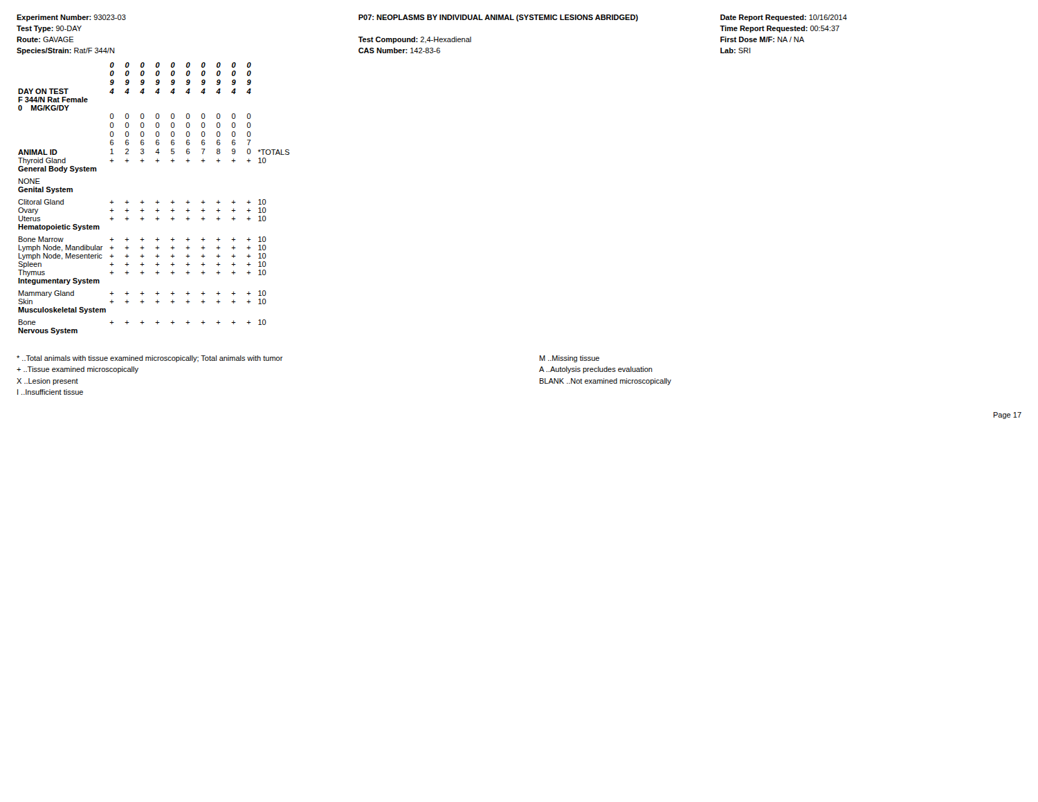| Experiment Number: 93023-03 Test Type: 90-DAY Route: GAVAGE Species/Strain: Rat/F 344/N | P07: NEOPLASMS BY INDIVIDUAL ANIMAL (SYSTEMIC LESIONS ABRIDGED) Test Compound: 2,4-Hexadienal CAS Number: 142-83-6 | Date Report Requested: 10/16/2014 Time Report Requested: 00:54:37 First Dose M/F: NA / NA Lab: SRI |
| DAY ON TEST | 0 0 9 4 | 0 0 9 4 | 0 0 9 4 | 0 0 9 4 | 0 0 9 4 | 0 0 9 4 | 0 0 9 4 | 0 0 9 4 | 0 0 9 4 | 0 0 9 4 | |
| F 344/N Rat Female | |
| 0 MG/KG/DY | |
| ANIMAL ID | 0 0 0 6 1 | 0 0 0 6 2 | 0 0 0 6 3 | 0 0 0 6 4 | 0 0 0 6 5 | 0 0 0 6 6 | 0 0 0 6 7 | 0 0 0 6 8 | 0 0 0 6 9 | 0 0 0 7 0 | *TOTALS |
| Thyroid Gland | + | + | + | + | + | + | + | + | + | + | 10 |
| General Body System |
| NONE |
| Genital System |
| Clitoral Gland | + | + | + | + | + | + | + | + | + | + | 10 |
| Ovary | + | + | + | + | + | + | + | + | + | + | 10 |
| Uterus | + | + | + | + | + | + | + | + | + | + | 10 |
| Hematopoietic System |
| Bone Marrow | + | + | + | + | + | + | + | + | + | + | 10 |
| Lymph Node, Mandibular | + | + | + | + | + | + | + | + | + | + | 10 |
| Lymph Node, Mesenteric | + | + | + | + | + | + | + | + | + | + | 10 |
| Spleen | + | + | + | + | + | + | + | + | + | + | 10 |
| Thymus | + | + | + | + | + | + | + | + | + | + | 10 |
| Integumentary System |
| Mammary Gland | + | + | + | + | + | + | + | + | + | + | 10 |
| Skin | + | + | + | + | + | + | + | + | + | + | 10 |
| Musculoskeletal System |
| Bone | + | + | + | + | + | + | + | + | + | + | 10 |
| Nervous System |
| * ..Total animals with tissue examined microscopically; Total animals with tumor | M ..Missing tissue |
| + ..Tissue examined microscopically | A ..Autolysis precludes evaluation |
| X ..Lesion present | BLANK ..Not examined microscopically |
| I ..Insufficient tissue | |
Page 17